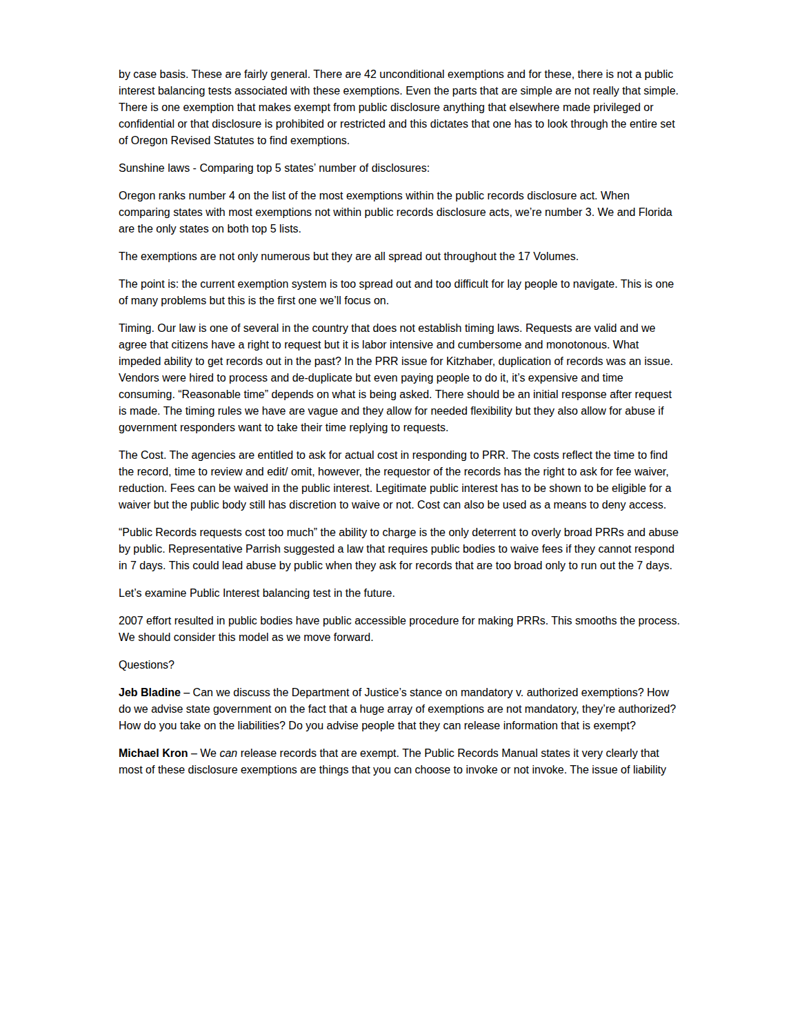by case basis. These are fairly general. There are 42 unconditional exemptions and for these, there is not a public interest balancing tests associated with these exemptions. Even the parts that are simple are not really that simple. There is one exemption that makes exempt from public disclosure anything that elsewhere made privileged or confidential or that disclosure is prohibited or restricted and this dictates that one has to look through the entire set of Oregon Revised Statutes to find exemptions.
Sunshine laws - Comparing top 5 states’ number of disclosures:
Oregon ranks number 4 on the list of the most exemptions within the public records disclosure act. When comparing states with most exemptions not within public records disclosure acts, we’re number 3. We and Florida are the only states on both top 5 lists.
The exemptions are not only numerous but they are all spread out throughout the 17 Volumes.
The point is: the current exemption system is too spread out and too difficult for lay people to navigate. This is one of many problems but this is the first one we’ll focus on.
Timing. Our law is one of several in the country that does not establish timing laws. Requests are valid and we agree that citizens have a right to request but it is labor intensive and cumbersome and monotonous. What impeded ability to get records out in the past? In the PRR issue for Kitzhaber, duplication of records was an issue. Vendors were hired to process and de-duplicate but even paying people to do it, it’s expensive and time consuming. “Reasonable time” depends on what is being asked. There should be an initial response after request is made. The timing rules we have are vague and they allow for needed flexibility but they also allow for abuse if government responders want to take their time replying to requests.
The Cost. The agencies are entitled to ask for actual cost in responding to PRR. The costs reflect the time to find the record, time to review and edit/ omit, however, the requestor of the records has the right to ask for fee waiver, reduction. Fees can be waived in the public interest. Legitimate public interest has to be shown to be eligible for a waiver but the public body still has discretion to waive or not. Cost can also be used as a means to deny access.
“Public Records requests cost too much” the ability to charge is the only deterrent to overly broad PRRs and abuse by public. Representative Parrish suggested a law that requires public bodies to waive fees if they cannot respond in 7 days. This could lead abuse by public when they ask for records that are too broad only to run out the 7 days.
Let’s examine Public Interest balancing test in the future.
2007 effort resulted in public bodies have public accessible procedure for making PRRs. This smooths the process. We should consider this model as we move forward.
Questions?
Jeb Bladine – Can we discuss the Department of Justice’s stance on mandatory v. authorized exemptions? How do we advise state government on the fact that a huge array of exemptions are not mandatory, they’re authorized? How do you take on the liabilities? Do you advise people that they can release information that is exempt?
Michael Kron – We can release records that are exempt. The Public Records Manual states it very clearly that most of these disclosure exemptions are things that you can choose to invoke or not invoke. The issue of liability